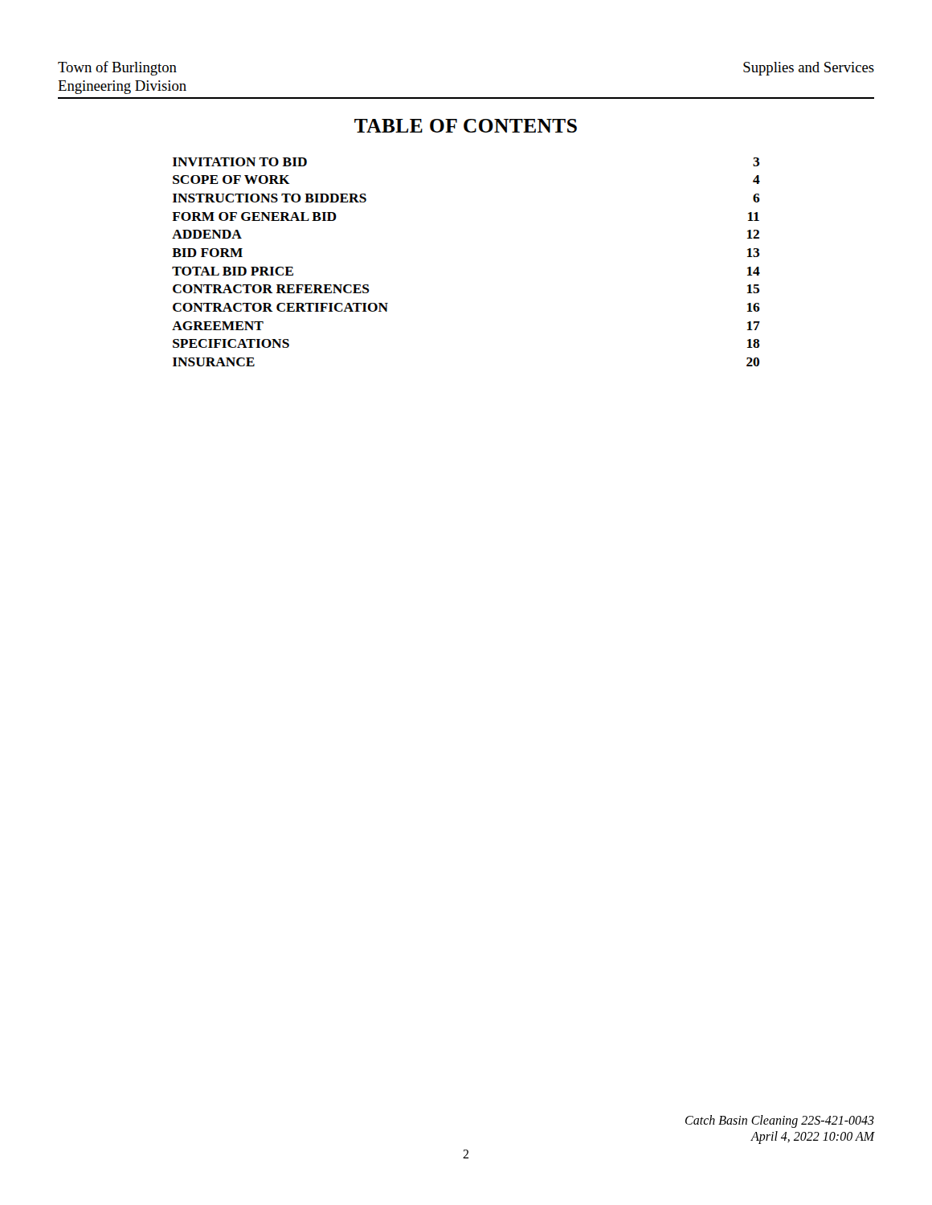Town of Burlington
Engineering Division
Supplies and Services
TABLE OF CONTENTS
| INVITATION TO BID | 3 |
| SCOPE OF WORK | 4 |
| INSTRUCTIONS TO BIDDERS | 6 |
| FORM OF GENERAL BID | 11 |
| ADDENDA | 12 |
| BID FORM | 13 |
| TOTAL BID PRICE | 14 |
| CONTRACTOR REFERENCES | 15 |
| CONTRACTOR CERTIFICATION | 16 |
| AGREEMENT | 17 |
| SPECIFICATIONS | 18 |
| INSURANCE | 20 |
Catch Basin Cleaning 22S-421-0043
April 4, 2022 10:00 AM
2